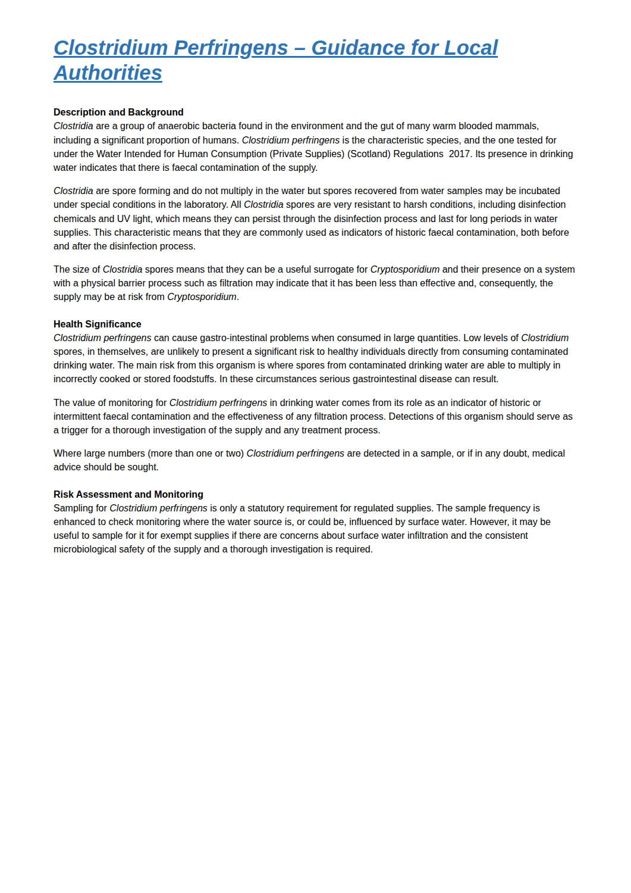Clostridium Perfringens – Guidance for Local Authorities
Description and Background
Clostridia are a group of anaerobic bacteria found in the environment and the gut of many warm blooded mammals, including a significant proportion of humans. Clostridium perfringens is the characteristic species, and the one tested for under the Water Intended for Human Consumption (Private Supplies) (Scotland) Regulations 2017. Its presence in drinking water indicates that there is faecal contamination of the supply.
Clostridia are spore forming and do not multiply in the water but spores recovered from water samples may be incubated under special conditions in the laboratory. All Clostridia spores are very resistant to harsh conditions, including disinfection chemicals and UV light, which means they can persist through the disinfection process and last for long periods in water supplies. This characteristic means that they are commonly used as indicators of historic faecal contamination, both before and after the disinfection process.
The size of Clostridia spores means that they can be a useful surrogate for Cryptosporidium and their presence on a system with a physical barrier process such as filtration may indicate that it has been less than effective and, consequently, the supply may be at risk from Cryptosporidium.
Health Significance
Clostridium perfringens can cause gastro-intestinal problems when consumed in large quantities. Low levels of Clostridium spores, in themselves, are unlikely to present a significant risk to healthy individuals directly from consuming contaminated drinking water. The main risk from this organism is where spores from contaminated drinking water are able to multiply in incorrectly cooked or stored foodstuffs. In these circumstances serious gastrointestinal disease can result.
The value of monitoring for Clostridium perfringens in drinking water comes from its role as an indicator of historic or intermittent faecal contamination and the effectiveness of any filtration process. Detections of this organism should serve as a trigger for a thorough investigation of the supply and any treatment process.
Where large numbers (more than one or two) Clostridium perfringens are detected in a sample, or if in any doubt, medical advice should be sought.
Risk Assessment and Monitoring
Sampling for Clostridium perfringens is only a statutory requirement for regulated supplies. The sample frequency is enhanced to check monitoring where the water source is, or could be, influenced by surface water. However, it may be useful to sample for it for exempt supplies if there are concerns about surface water infiltration and the consistent microbiological safety of the supply and a thorough investigation is required.